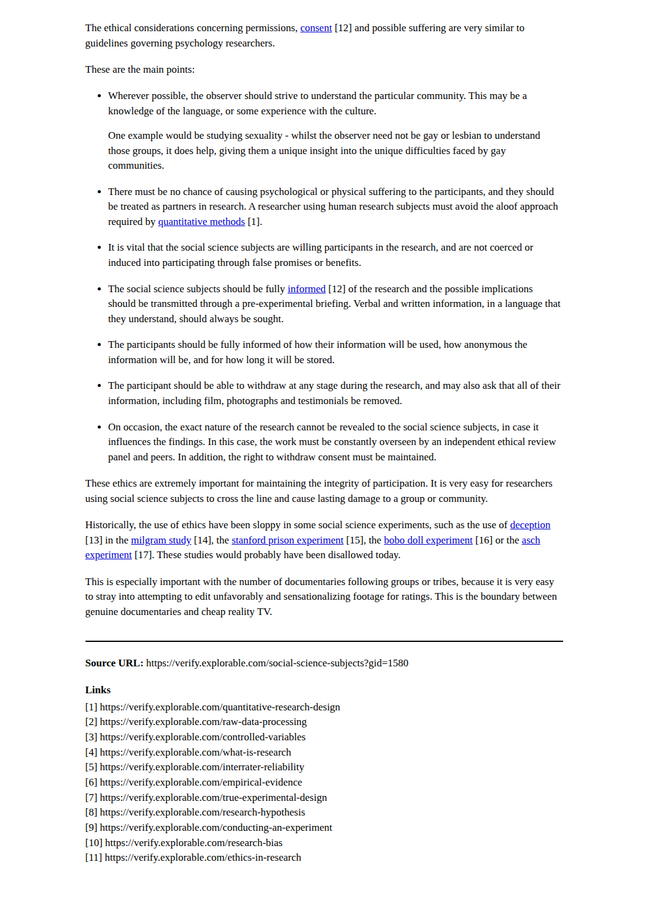The ethical considerations concerning permissions, consent [12] and possible suffering are very similar to guidelines governing psychology researchers.
These are the main points:
Wherever possible, the observer should strive to understand the particular community. This may be a knowledge of the language, or some experience with the culture.
One example would be studying sexuality - whilst the observer need not be gay or lesbian to understand those groups, it does help, giving them a unique insight into the unique difficulties faced by gay communities.
There must be no chance of causing psychological or physical suffering to the participants, and they should be treated as partners in research. A researcher using human research subjects must avoid the aloof approach required by quantitative methods [1].
It is vital that the social science subjects are willing participants in the research, and are not coerced or induced into participating through false promises or benefits.
The social science subjects should be fully informed [12] of the research and the possible implications should be transmitted through a pre-experimental briefing. Verbal and written information, in a language that they understand, should always be sought.
The participants should be fully informed of how their information will be used, how anonymous the information will be, and for how long it will be stored.
The participant should be able to withdraw at any stage during the research, and may also ask that all of their information, including film, photographs and testimonials be removed.
On occasion, the exact nature of the research cannot be revealed to the social science subjects, in case it influences the findings. In this case, the work must be constantly overseen by an independent ethical review panel and peers. In addition, the right to withdraw consent must be maintained.
These ethics are extremely important for maintaining the integrity of participation. It is very easy for researchers using social science subjects to cross the line and cause lasting damage to a group or community.
Historically, the use of ethics have been sloppy in some social science experiments, such as the use of deception [13] in the milgram study [14], the stanford prison experiment [15], the bobo doll experiment [16] or the asch experiment [17]. These studies would probably have been disallowed today.
This is especially important with the number of documentaries following groups or tribes, because it is very easy to stray into attempting to edit unfavorably and sensationalizing footage for ratings. This is the boundary between genuine documentaries and cheap reality TV.
Source URL: https://verify.explorable.com/social-science-subjects?gid=1580
Links
[1] https://verify.explorable.com/quantitative-research-design
[2] https://verify.explorable.com/raw-data-processing
[3] https://verify.explorable.com/controlled-variables
[4] https://verify.explorable.com/what-is-research
[5] https://verify.explorable.com/interrater-reliability
[6] https://verify.explorable.com/empirical-evidence
[7] https://verify.explorable.com/true-experimental-design
[8] https://verify.explorable.com/research-hypothesis
[9] https://verify.explorable.com/conducting-an-experiment
[10] https://verify.explorable.com/research-bias
[11] https://verify.explorable.com/ethics-in-research